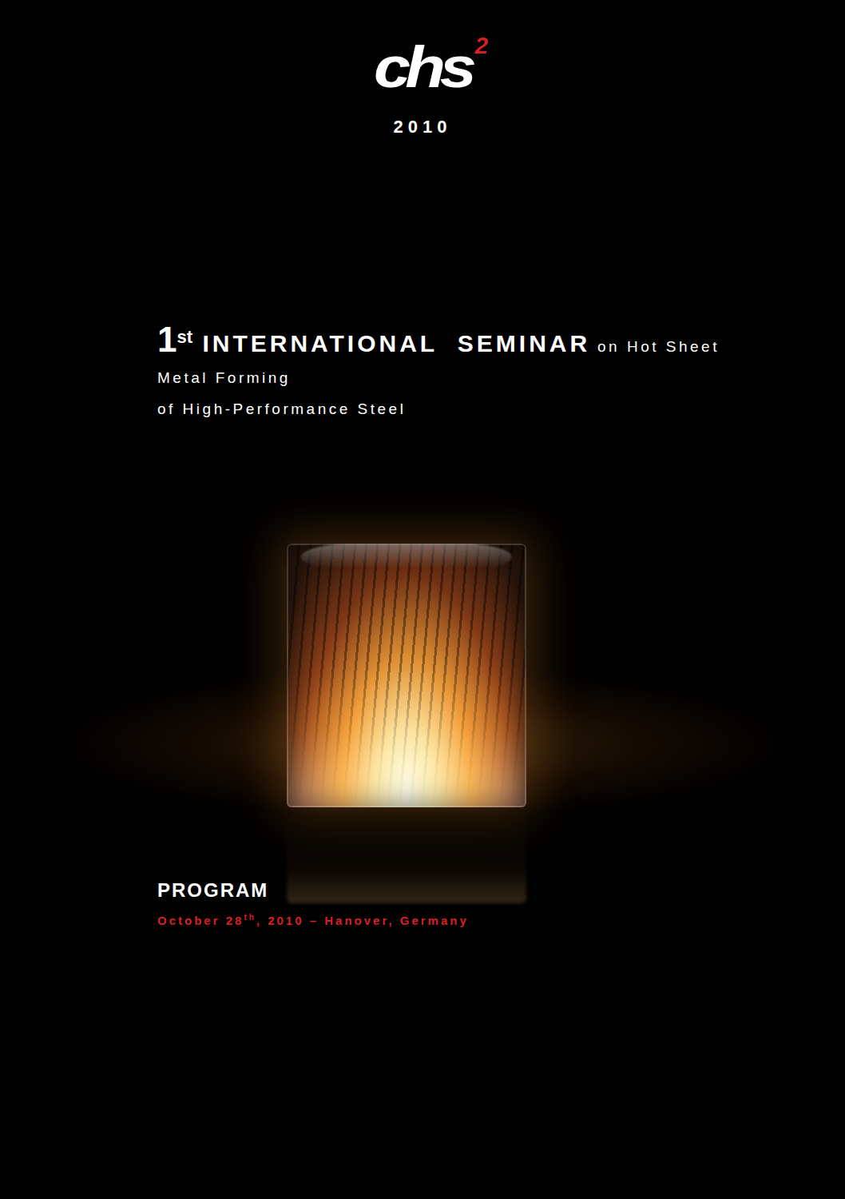chs2
2010
1 st INTERNATIONAL SEMINAR on Hot Sheet Metal Forming
of High-Performance Steel
PROGRAM
October 28th, 2010 – Hanover, Germany